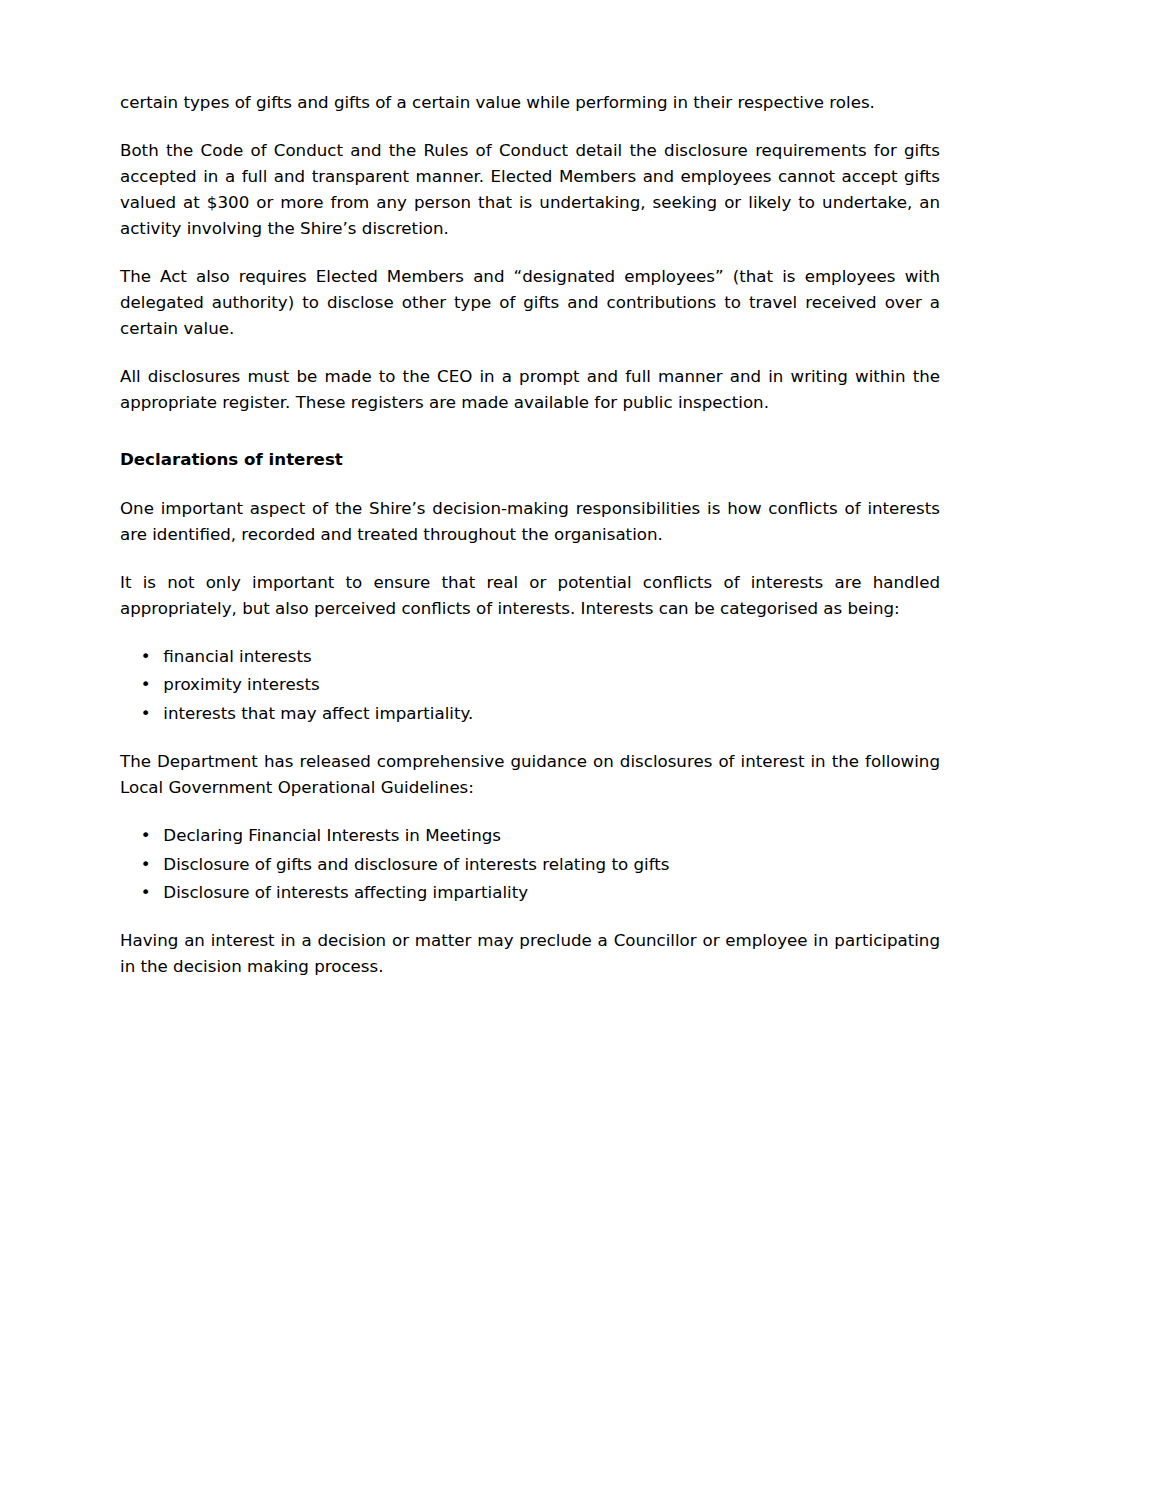certain types of gifts and gifts of a certain value while performing in their respective roles.
Both the Code of Conduct and the Rules of Conduct detail the disclosure requirements for gifts accepted in a full and transparent manner. Elected Members and employees cannot accept gifts valued at $300 or more from any person that is undertaking, seeking or likely to undertake, an activity involving the Shire’s discretion.
The Act also requires Elected Members and “designated employees” (that is employees with delegated authority) to disclose other type of gifts and contributions to travel received over a certain value.
All disclosures must be made to the CEO in a prompt and full manner and in writing within the appropriate register. These registers are made available for public inspection.
Declarations of interest
One important aspect of the Shire’s decision-making responsibilities is how conflicts of interests are identified, recorded and treated throughout the organisation.
It is not only important to ensure that real or potential conflicts of interests are handled appropriately, but also perceived conflicts of interests. Interests can be categorised as being:
financial interests
proximity interests
interests that may affect impartiality.
The Department has released comprehensive guidance on disclosures of interest in the following Local Government Operational Guidelines:
Declaring Financial Interests in Meetings
Disclosure of gifts and disclosure of interests relating to gifts
Disclosure of interests affecting impartiality
Having an interest in a decision or matter may preclude a Councillor or employee in participating in the decision making process.